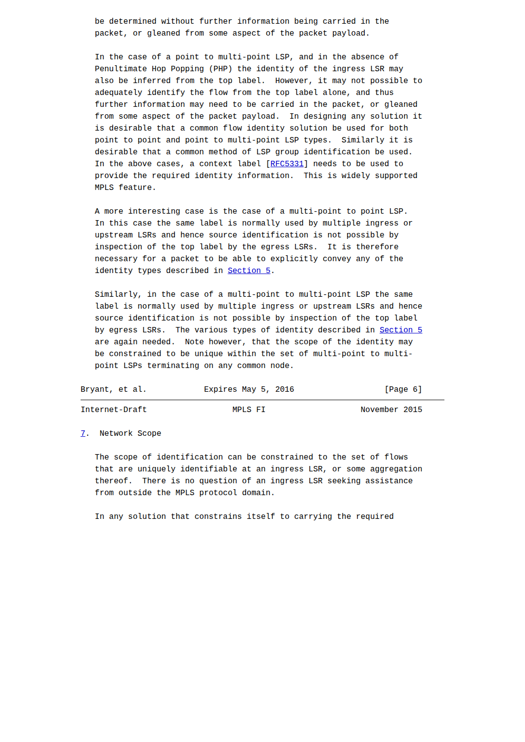be determined without further information being carried in the
   packet, or gleaned from some aspect of the packet payload.

   In the case of a point to multi-point LSP, and in the absence of
   Penultimate Hop Popping (PHP) the identity of the ingress LSR may
   also be inferred from the top label.  However, it may not possible to
   adequately identify the flow from the top label alone, and thus
   further information may need to be carried in the packet, or gleaned
   from some aspect of the packet payload.  In designing any solution it
   is desirable that a common flow identity solution be used for both
   point to point and point to multi-point LSP types.  Similarly it is
   desirable that a common method of LSP group identification be used.
   In the above cases, a context label [RFC5331] needs to be used to
   provide the required identity information.  This is widely supported
   MPLS feature.

   A more interesting case is the case of a multi-point to point LSP.
   In this case the same label is normally used by multiple ingress or
   upstream LSRs and hence source identification is not possible by
   inspection of the top label by the egress LSRs.  It is therefore
   necessary for a packet to be able to explicitly convey any of the
   identity types described in Section 5.

   Similarly, in the case of a multi-point to multi-point LSP the same
   label is normally used by multiple ingress or upstream LSRs and hence
   source identification is not possible by inspection of the top label
   by egress LSRs.  The various types of identity described in Section 5
   are again needed.  Note however, that the scope of the identity may
   be constrained to be unique within the set of multi-point to multi-
   point LSPs terminating on any common node.
Bryant, et al. Expires May 5, 2016 [Page 6]
Internet-Draft MPLS FI November 2015
7.  Network Scope

   The scope of identification can be constrained to the set of flows
   that are uniquely identifiable at an ingress LSR, or some aggregation
   thereof.  There is no question of an ingress LSR seeking assistance
   from outside the MPLS protocol domain.

   In any solution that constrains itself to carrying the required